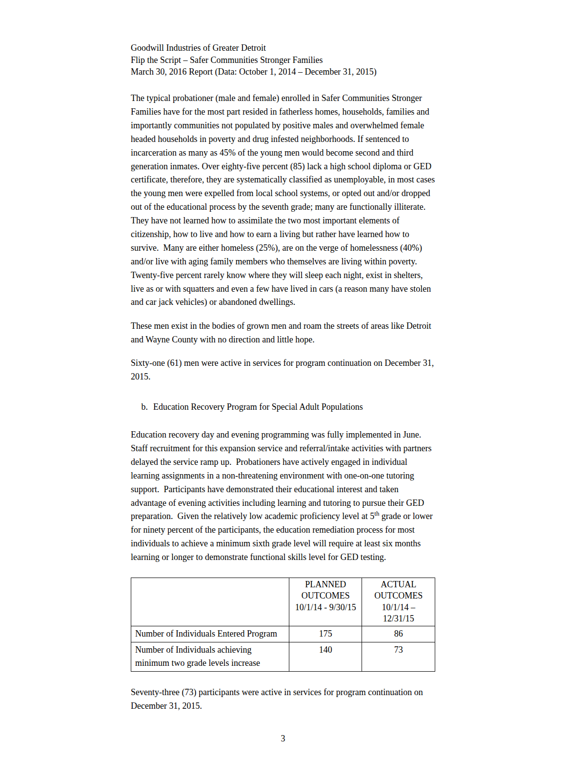Goodwill Industries of Greater Detroit
Flip the Script – Safer Communities Stronger Families
March 30, 2016 Report (Data: October 1, 2014 – December 31, 2015)
The typical probationer (male and female) enrolled in Safer Communities Stronger Families have for the most part resided in fatherless homes, households, families and importantly communities not populated by positive males and overwhelmed female headed households in poverty and drug infested neighborhoods. If sentenced to incarceration as many as 45% of the young men would become second and third generation inmates. Over eighty-five percent (85) lack a high school diploma or GED certificate, therefore, they are systematically classified as unemployable, in most cases the young men were expelled from local school systems, or opted out and/or dropped out of the educational process by the seventh grade; many are functionally illiterate. They have not learned how to assimilate the two most important elements of citizenship, how to live and how to earn a living but rather have learned how to survive. Many are either homeless (25%), are on the verge of homelessness (40%) and/or live with aging family members who themselves are living within poverty. Twenty-five percent rarely know where they will sleep each night, exist in shelters, live as or with squatters and even a few have lived in cars (a reason many have stolen and car jack vehicles) or abandoned dwellings.
These men exist in the bodies of grown men and roam the streets of areas like Detroit and Wayne County with no direction and little hope.
Sixty-one (61) men were active in services for program continuation on December 31, 2015.
Education Recovery Program for Special Adult Populations
Education recovery day and evening programming was fully implemented in June. Staff recruitment for this expansion service and referral/intake activities with partners delayed the service ramp up. Probationers have actively engaged in individual learning assignments in a non-threatening environment with one-on-one tutoring support. Participants have demonstrated their educational interest and taken advantage of evening activities including learning and tutoring to pursue their GED preparation. Given the relatively low academic proficiency level at 5th grade or lower for ninety percent of the participants, the education remediation process for most individuals to achieve a minimum sixth grade level will require at least six months learning or longer to demonstrate functional skills level for GED testing.
| | PLANNED OUTCOMES 10/1/14 - 9/30/15 | ACTUAL OUTCOMES 10/1/14 – 12/31/15 |
| Number of Individuals Entered Program | 175 | 86 |
| Number of Individuals achieving minimum two grade levels increase | 140 | 73 |
Seventy-three (73) participants were active in services for program continuation on December 31, 2015.
3